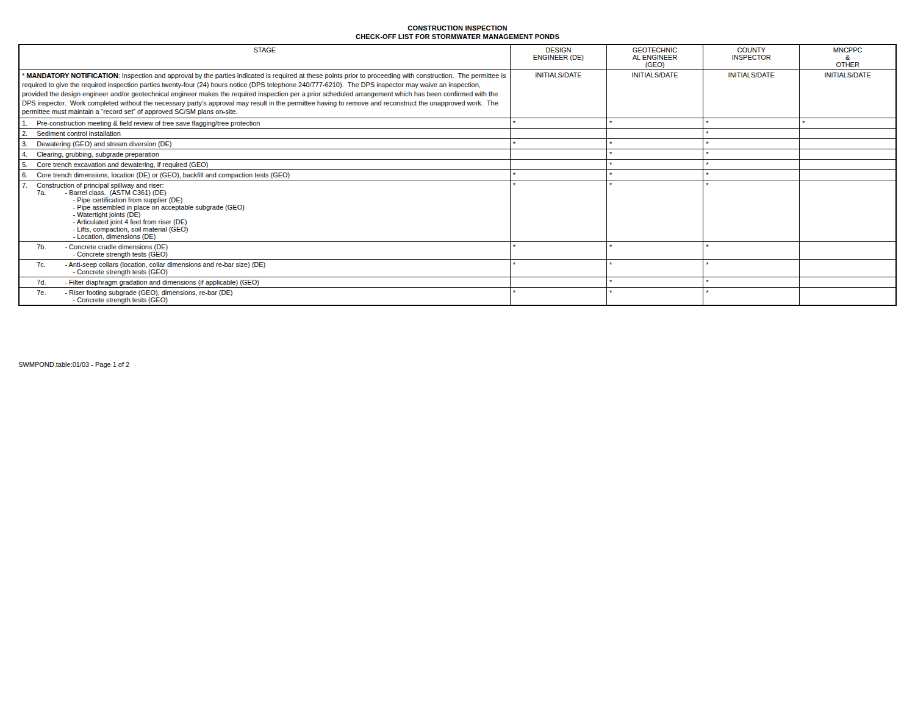CONSTRUCTION INSPECTION
CHECK-OFF LIST FOR STORMWATER MANAGEMENT PONDS
| STAGE | DESIGN ENGINEER (DE) | GEOTECHNIC AL ENGINEER (GEO) | COUNTY INSPECTOR | MNCPPC & OTHER |
| --- | --- | --- | --- | --- |
| * MANDATORY NOTIFICATION : Inspection and approval by the parties indicated is required at these points prior to proceeding with construction. The permittee is required to give the required inspection parties twenty-four (24) hours notice (DPS telephone 240/777-6210). The DPS inspector may waive an inspection, provided the design engineer and/or geotechnical engineer makes the required inspection per a prior scheduled arrangement which has been confirmed with the DPS inspector. Work completed without the necessary party’s approval may result in the permittee having to remove and reconstruct the unapproved work. The permittee must maintain a “record set” of approved SC/SM plans on-site. | INITIALS/DATE | INITIALS/DATE | INITIALS/DATE | INITIALS/DATE |
| 1. Pre-construction meeting & field review of tree save flagging/tree protection | * | * | * | * |
| 2. Sediment control installation | | | * | |
| 3. Dewatering (GEO) and stream diversion (DE) | * | * | * | |
| 4. Clearing, grubbing, subgrade preparation | | * | * | |
| 5. Core trench excavation and dewatering, if required (GEO) | | * | * | |
| 6. Core trench dimensions, location (DE) or (GEO), backfill and compaction tests (GEO) | * | * | * | |
| 7. Construction of principal spillway and riser: 7a. - Barrel class. (ASTM C361) (DE) - Pipe certification from supplier (DE) - Pipe assembled in place on acceptable subgrade (GEO) - Watertight joints (DE) - Articulated joint 4 feet from riser (DE) - Lifts, compaction, soil material (GEO) - Location, dimensions (DE) | * | * | * | |
| 7b. - Concrete cradle dimensions (DE) - Concrete strength tests (GEO) | * | * | * | |
| 7c. - Anti-seep collars (location, collar dimensions and re-bar size) (DE) - Concrete strength tests (GEO) | * | * | * | |
| 7d. - Filter diaphragm gradation and dimensions (if applicable) (GEO) | | * | * | |
| 7e. - Riser footing subgrade (GEO), dimensions, re-bar (DE) - Concrete strength tests (GEO) | * | * | * | |
SWMPOND.table:01/03 - Page 1 of 2